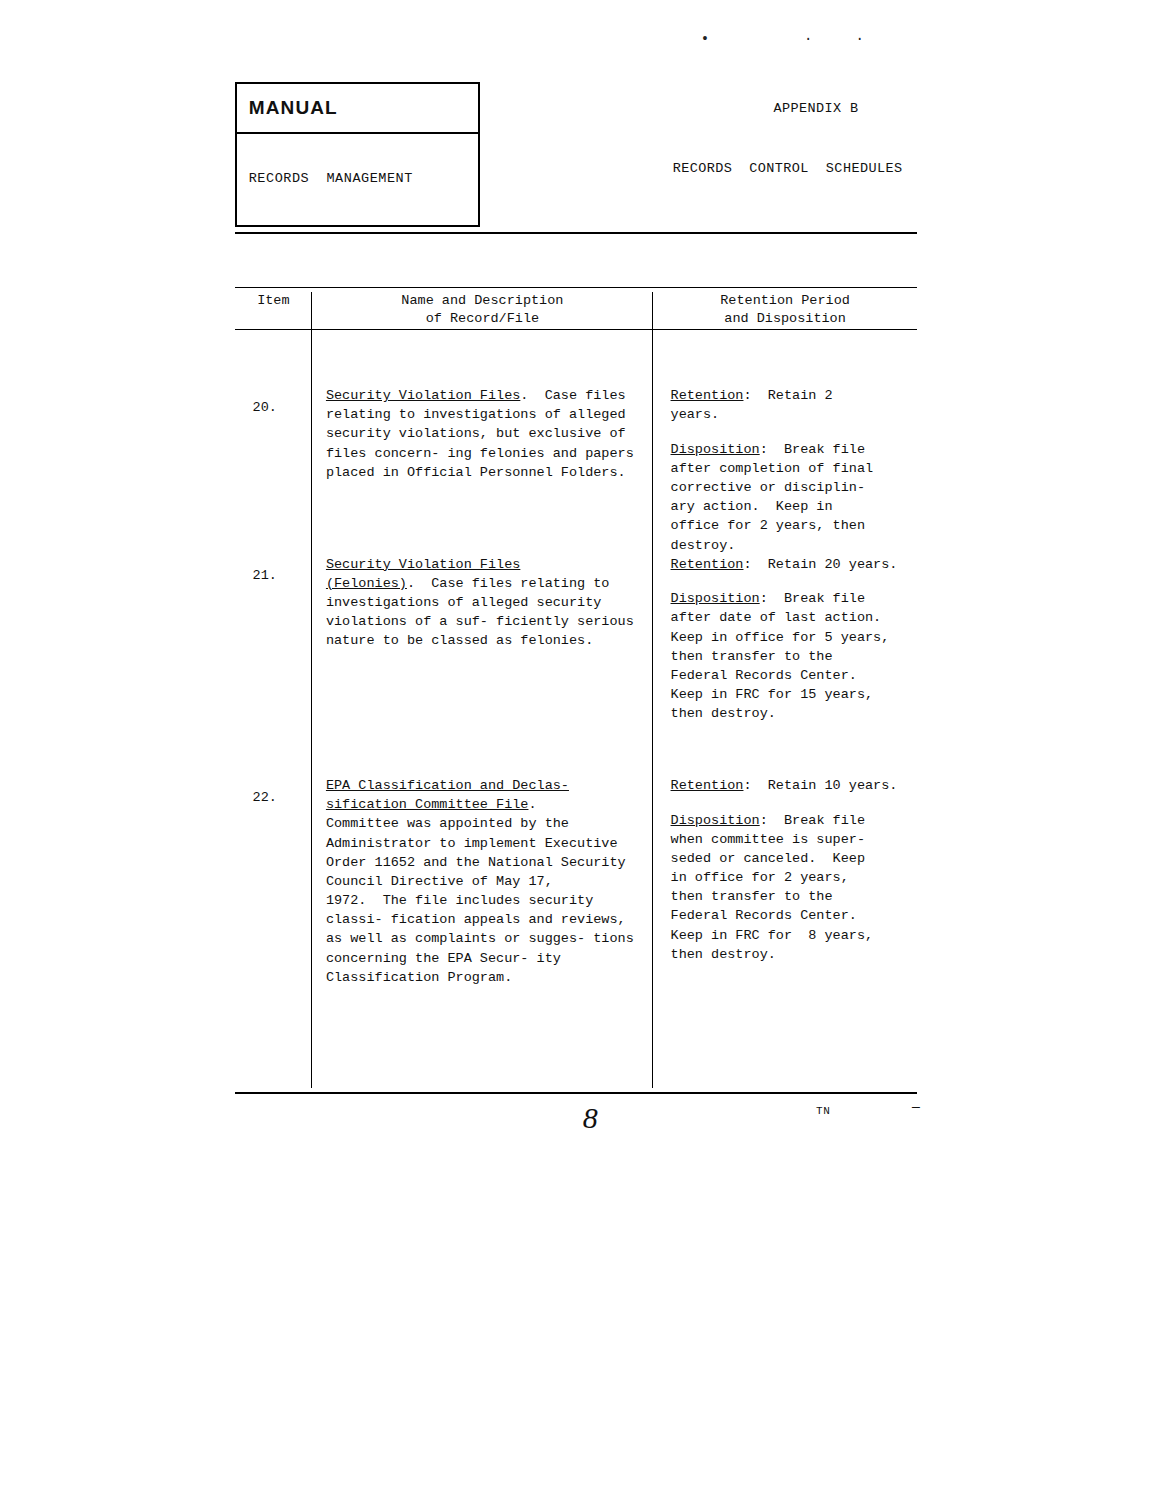• ··
MANUAL
RECORDS MANAGEMENT
APPENDIX B
RECORDS CONTROL SCHEDULES
| Item | Name and Description of Record/File | Retention Period and Disposition |
| --- | --- | --- |
| 20. | Security Violation Files . Case files relating to investigations of alleged security violations, but exclusive of files concern- ing felonies and papers placed in Official Personnel Folders. | Retention : Retain 2 years. Disposition : Break file after completion of final corrective or disciplin- ary action. Keep in office for 2 years, then destroy. |
| 21. | Security Violation Files (Felonies) . Case files relating to investigations of alleged security violations of a suf- ficiently serious nature to be classed as felonies. | Retention : Retain 20 years. Disposition : Break file after date of last action. Keep in office for 5 years, then transfer to the Federal Records Center. Keep in FRC for 15 years, then destroy. |
| 22. | EPA Classification and Declas- sification Committee File . Committee was appointed by the Administrator to implement Executive Order 11652 and the National Security Council Directive of May 17, 1972. The file includes security classi- fication appeals and reviews, as well as complaints or sugges- tions concerning the EPA Secur- ity Classification Program. | Retention : Retain 10 years. Disposition : Break file when committee is super- seded or canceled. Keep in office for 2 years, then transfer to the Federal Records Center. Keep in FRC for 8 years, then destroy. |
8
TN
—